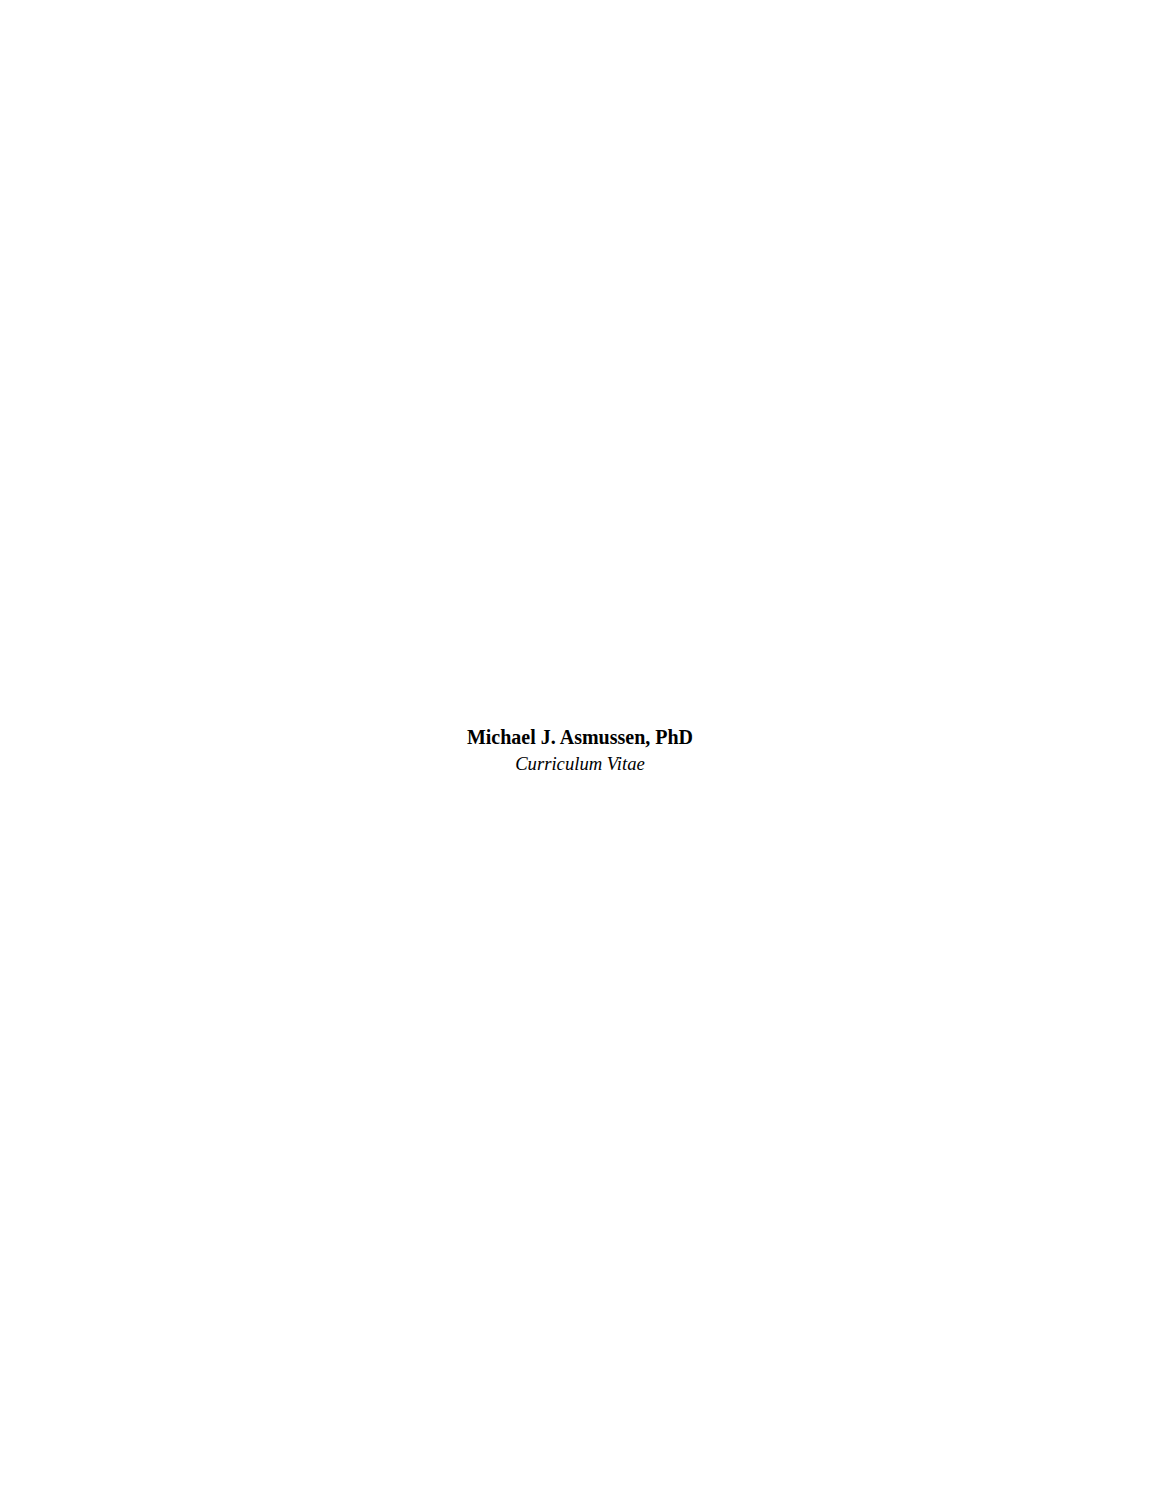Michael J. Asmussen, PhD
Curriculum Vitae